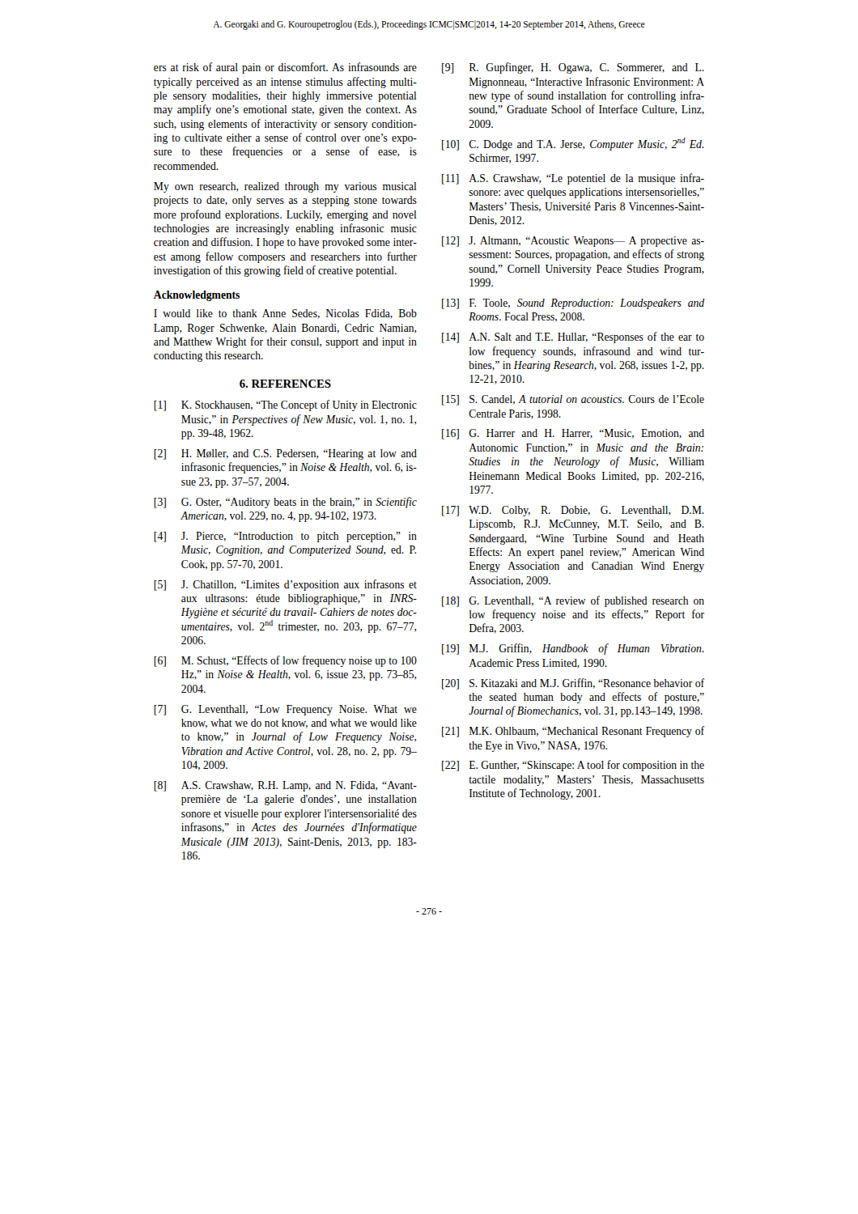A. Georgaki and G. Kouroupetroglou (Eds.), Proceedings ICMC|SMC|2014, 14-20 September 2014, Athens, Greece
ers at risk of aural pain or discomfort. As infrasounds are typically perceived as an intense stimulus affecting multiple sensory modalities, their highly immersive potential may amplify one’s emotional state, given the context. As such, using elements of interactivity or sensory conditioning to cultivate either a sense of control over one’s exposure to these frequencies or a sense of ease, is recommended.
My own research, realized through my various musical projects to date, only serves as a stepping stone towards more profound explorations. Luckily, emerging and novel technologies are increasingly enabling infrasonic music creation and diffusion. I hope to have provoked some interest among fellow composers and researchers into further investigation of this growing field of creative potential.
Acknowledgments
I would like to thank Anne Sedes, Nicolas Fdida, Bob Lamp, Roger Schwenke, Alain Bonardi, Cedric Namian, and Matthew Wright for their consul, support and input in conducting this research.
6. REFERENCES
K. Stockhausen, “The Concept of Unity in Electronic Music,” in Perspectives of New Music, vol. 1, no. 1, pp. 39-48, 1962.
H. Møller, and C.S. Pedersen, “Hearing at low and infrasonic frequencies,” in Noise & Health, vol. 6, issue 23, pp. 37–57, 2004.
G. Oster, “Auditory beats in the brain,” in Scientific American, vol. 229, no. 4, pp. 94-102, 1973.
J. Pierce, “Introduction to pitch perception,” in Music, Cognition, and Computerized Sound, ed. P. Cook, pp. 57-70, 2001.
J. Chatillon, “Limites d’exposition aux infrasons et aux ultrasons: étude bibliographique,” in INRS-Hygiène et sécurité du travail- Cahiers de notes documentaires, vol. 2nd trimester, no. 203, pp. 67–77, 2006.
M. Schust, “Effects of low frequency noise up to 100 Hz,” in Noise & Health, vol. 6, issue 23, pp. 73–85, 2004.
G. Leventhall, “Low Frequency Noise. What we know, what we do not know, and what we would like to know,” in Journal of Low Frequency Noise, Vibration and Active Control, vol. 28, no. 2, pp. 79–104, 2009.
A.S. Crawshaw, R.H. Lamp, and N. Fdida, “Avant-première de ‘La galerie d'ondes’, une installation sonore et visuelle pour explorer l'intersensorialité des infrasons,” in Actes des Journées d'Informatique Musicale (JIM 2013), Saint-Denis, 2013, pp. 183-186.
R. Gupfinger, H. Ogawa, C. Sommerer, and L. Mignonneau, “Interactive Infrasonic Environment: A new type of sound installation for controlling infrasound,” Graduate School of Interface Culture, Linz, 2009.
C. Dodge and T.A. Jerse, Computer Music, 2nd Ed. Schirmer, 1997.
A.S. Crawshaw, “Le potentiel de la musique infrasonore: avec quelques applications intersensorielles,” Masters’ Thesis, Université Paris 8 Vincennes-Saint-Denis, 2012.
J. Altmann, “Acoustic Weapons— A propective assessment: Sources, propagation, and effects of strong sound,” Cornell University Peace Studies Program, 1999.
F. Toole, Sound Reproduction: Loudspeakers and Rooms. Focal Press, 2008.
A.N. Salt and T.E. Hullar, “Responses of the ear to low frequency sounds, infrasound and wind turbines,” in Hearing Research, vol. 268, issues 1-2, pp. 12-21, 2010.
S. Candel, A tutorial on acoustics. Cours de l’Ecole Centrale Paris, 1998.
G. Harrer and H. Harrer, “Music, Emotion, and Autonomic Function,” in Music and the Brain: Studies in the Neurology of Music, William Heinemann Medical Books Limited, pp. 202-216, 1977.
W.D. Colby, R. Dobie, G. Leventhall, D.M. Lipscomb, R.J. McCunney, M.T. Seilo, and B. Søndergaard, “Wine Turbine Sound and Heath Effects: An expert panel review,” American Wind Energy Association and Canadian Wind Energy Association, 2009.
G. Leventhall, “A review of published research on low frequency noise and its effects,” Report for Defra, 2003.
M.J. Griffin, Handbook of Human Vibration. Academic Press Limited, 1990.
S. Kitazaki and M.J. Griffin, “Resonance behavior of the seated human body and effects of posture,” Journal of Biomechanics, vol. 31, pp.143–149, 1998.
M.K. Ohlbaum, “Mechanical Resonant Frequency of the Eye in Vivo,” NASA, 1976.
E. Gunther, “Skinscape: A tool for composition in the tactile modality,” Masters’ Thesis, Massachusetts Institute of Technology, 2001.
- 276 -